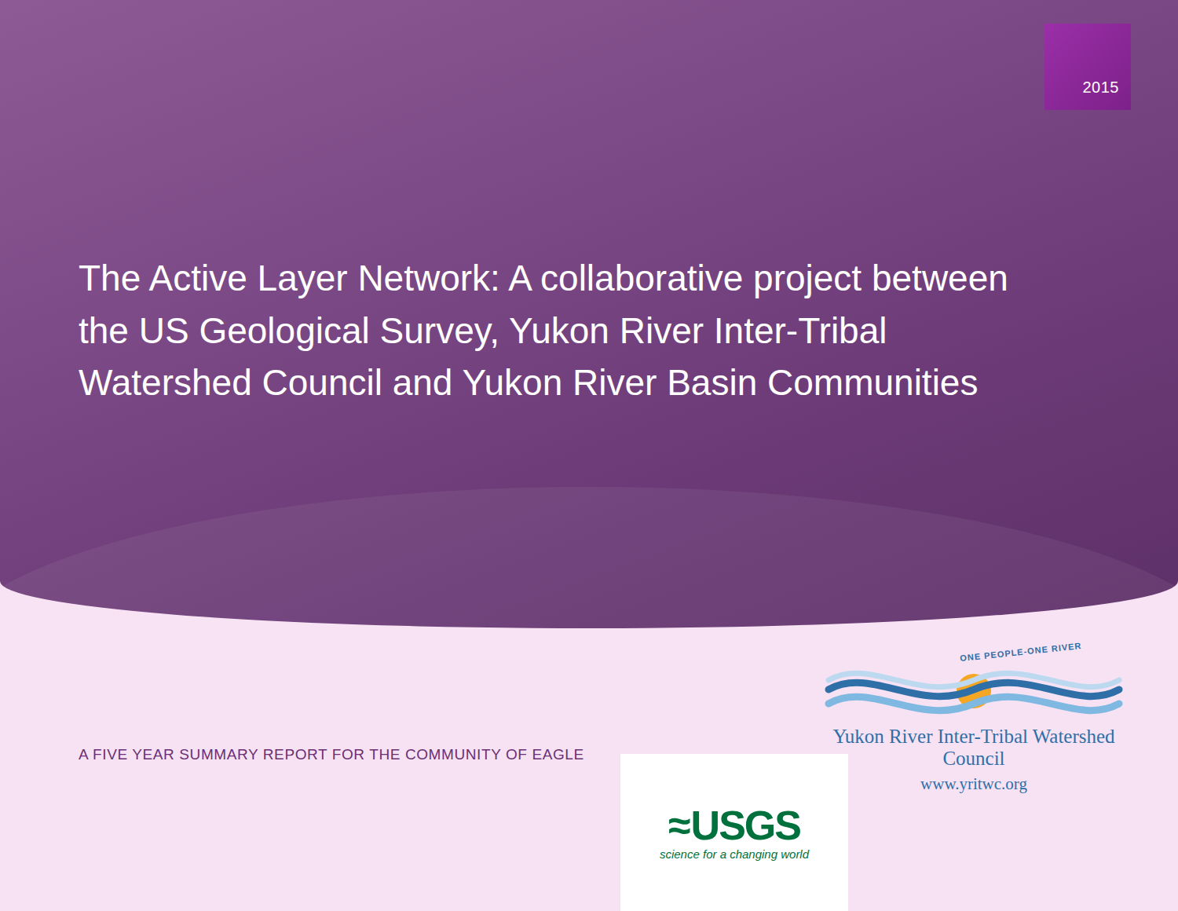2015
The Active Layer Network: A collaborative project between the US Geological Survey, Yukon River Inter-Tribal Watershed Council and Yukon River Basin Communities
A FIVE YEAR SUMMARY REPORT FOR THE COMMUNITY OF EAGLE
ONE PEOPLE-ONE RIVER
Yukon River Inter-Tribal Watershed Council
www.yritwc.org
≈USGS
science for a changing world